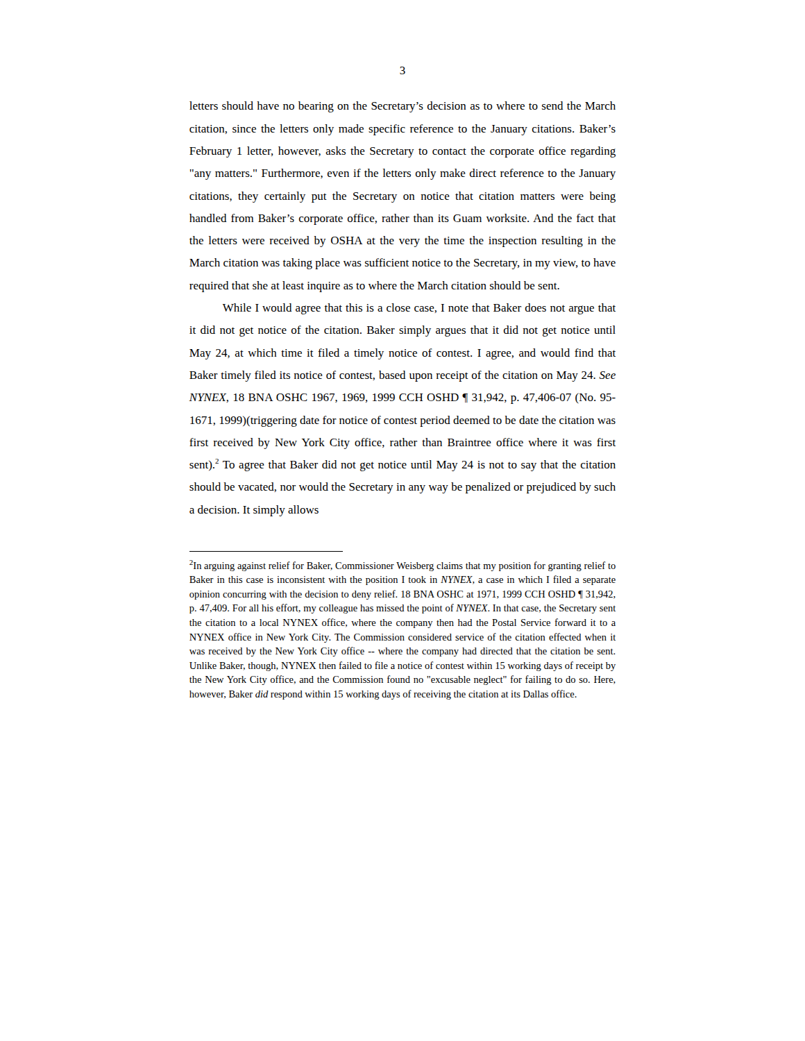3
letters should have no bearing on the Secretary’s decision as to where to send the March citation, since the letters only made specific reference to the January citations. Baker’s February 1 letter, however, asks the Secretary to contact the corporate office regarding "any matters." Furthermore, even if the letters only make direct reference to the January citations, they certainly put the Secretary on notice that citation matters were being handled from Baker’s corporate office, rather than its Guam worksite. And the fact that the letters were received by OSHA at the very the time the inspection resulting in the March citation was taking place was sufficient notice to the Secretary, in my view, to have required that she at least inquire as to where the March citation should be sent.
While I would agree that this is a close case, I note that Baker does not argue that it did not get notice of the citation. Baker simply argues that it did not get notice until May 24, at which time it filed a timely notice of contest. I agree, and would find that Baker timely filed its notice of contest, based upon receipt of the citation on May 24. See NYNEX, 18 BNA OSHC 1967, 1969, 1999 CCH OSHD ¶ 31,942, p. 47,406-07 (No. 95-1671, 1999)(triggering date for notice of contest period deemed to be date the citation was first received by New York City office, rather than Braintree office where it was first sent).2 To agree that Baker did not get notice until May 24 is not to say that the citation should be vacated, nor would the Secretary in any way be penalized or prejudiced by such a decision. It simply allows
2In arguing against relief for Baker, Commissioner Weisberg claims that my position for granting relief to Baker in this case is inconsistent with the position I took in NYNEX, a case in which I filed a separate opinion concurring with the decision to deny relief. 18 BNA OSHC at 1971, 1999 CCH OSHD ¶ 31,942, p. 47,409. For all his effort, my colleague has missed the point of NYNEX. In that case, the Secretary sent the citation to a local NYNEX office, where the company then had the Postal Service forward it to a NYNEX office in New York City. The Commission considered service of the citation effected when it was received by the New York City office -- where the company had directed that the citation be sent. Unlike Baker, though, NYNEX then failed to file a notice of contest within 15 working days of receipt by the New York City office, and the Commission found no "excusable neglect" for failing to do so. Here, however, Baker did respond within 15 working days of receiving the citation at its Dallas office.